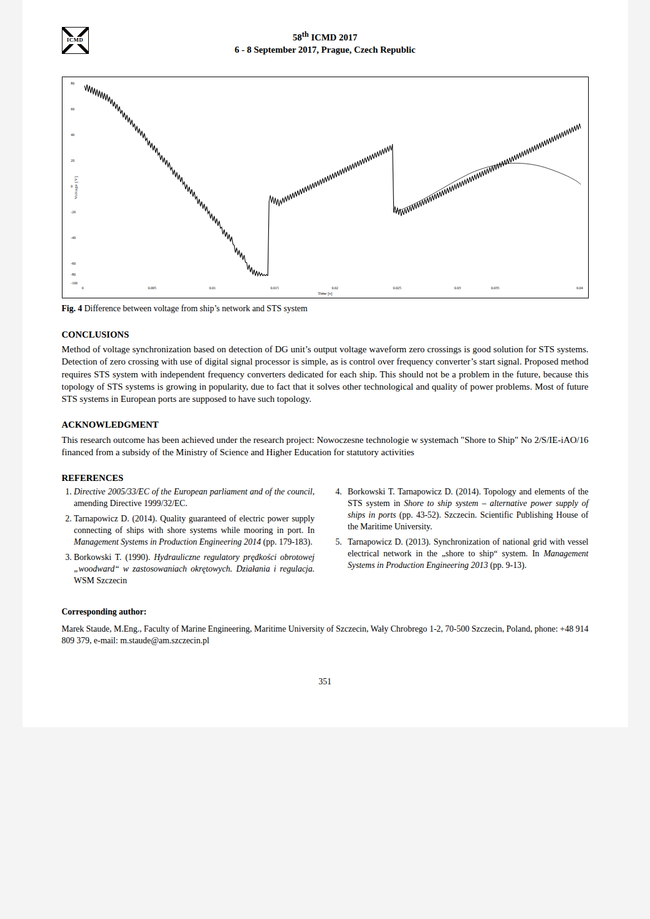ICMD
58th ICMD 2017
6 - 8 September 2017, Prague, Czech Republic
Voltage [V]
Time [s]
80
60
40
20
0
-20
-40
-60
-80
-100
0
0.005
0.01
0.015
0.02
0.025
0.03
0.035
0.04
Fig. 4 Difference between voltage from ship’s network and STS system
Conclusions
Method of voltage synchronization based on detection of DG unit’s output voltage waveform zero crossings is good solution for STS systems. Detection of zero crossing with use of digital signal processor is simple, as is control over frequency converter’s start signal. Proposed method requires STS system with independent frequency converters dedicated for each ship. This should not be a problem in the future, because this topology of STS systems is growing in popularity, due to fact that it solves other technological and quality of power problems. Most of future STS systems in European ports are supposed to have such topology.
Acknowledgment
This research outcome has been achieved under the research project: Nowoczesne technologie w systemach "Shore to Ship" No 2/S/IE-iAO/16 financed from a subsidy of the Ministry of Science and Higher Education for statutory activities
References
Directive 2005/33/EC of the European parliament and of the council, amending Directive 1999/32/EC.
Tarnapowicz D. (2014). Quality guaranteed of electric power supply connecting of ships with shore systems while mooring in port. In Management Systems in Production Engineering 2014 (pp. 179-183).
Borkowski T. (1990). Hydrauliczne regulatory prędkości obrotowej „woodward“ w zastosowaniach okrętowych. Działania i regulacja. WSM Szczecin
Borkowski T. Tarnapowicz D. (2014). Topology and elements of the STS system in Shore to ship system – alternative power supply of ships in ports (pp. 43-52). Szczecin. Scientific Publishing House of the Maritime University.
Tarnapowicz D. (2013). Synchronization of national grid with vessel electrical network in the „shore to ship“ system. In Management Systems in Production Engineering 2013 (pp. 9-13).
Corresponding author:
Marek Staude, M.Eng., Faculty of Marine Engineering, Maritime University of Szczecin, Wały Chrobrego 1-2, 70-500 Szczecin, Poland, phone: +48 914 809 379, e-mail: m.staude@am.szczecin.pl
351